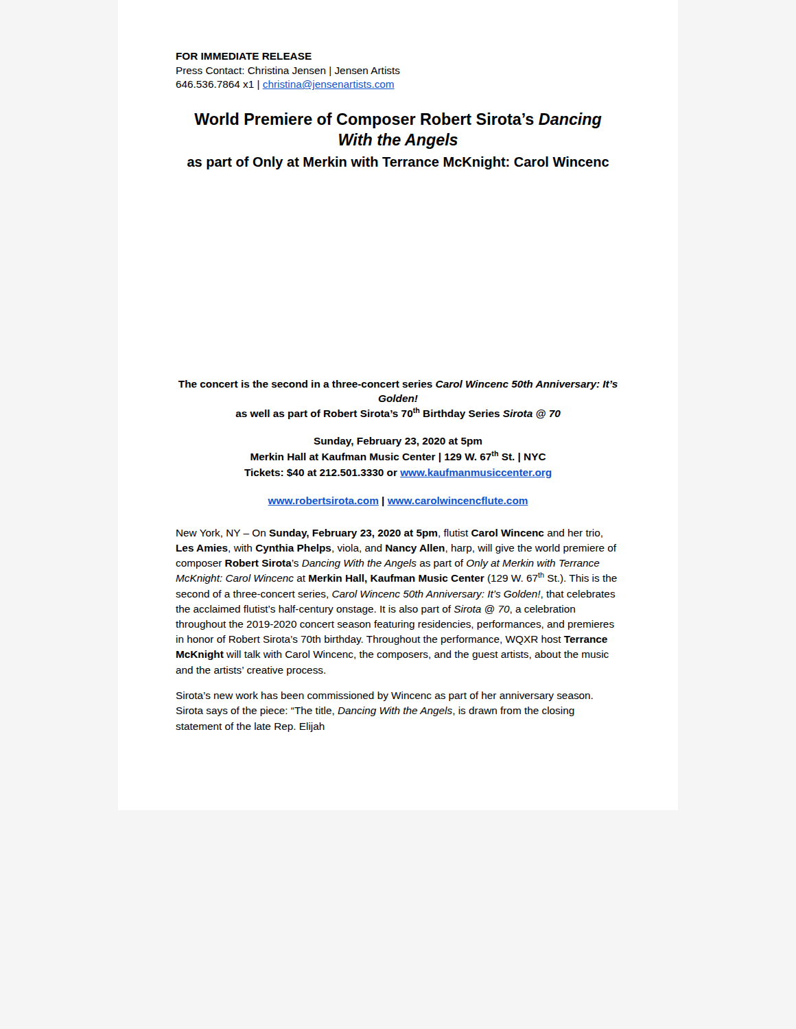FOR IMMEDIATE RELEASE
Press Contact: Christina Jensen | Jensen Artists
646.536.7864 x1 | christina@jensenartists.com
World Premiere of Composer Robert Sirota’s Dancing With the Angels
as part of Only at Merkin with Terrance McKnight: Carol Wincenc
The concert is the second in a three-concert series Carol Wincenc 50th Anniversary: It’s Golden!
as well as part of Robert Sirota’s 70th Birthday Series Sirota @ 70
Sunday, February 23, 2020 at 5pm
Merkin Hall at Kaufman Music Center | 129 W. 67th St. | NYC
Tickets: $40 at 212.501.3330 or www.kaufmanmusiccenter.org
www.robertsirota.com | www.carolwincencflute.com
New York, NY – On Sunday, February 23, 2020 at 5pm, flutist Carol Wincenc and her trio, Les Amies, with Cynthia Phelps, viola, and Nancy Allen, harp, will give the world premiere of composer Robert Sirota’s Dancing With the Angels as part of Only at Merkin with Terrance McKnight: Carol Wincenc at Merkin Hall, Kaufman Music Center (129 W. 67th St.). This is the second of a three-concert series, Carol Wincenc 50th Anniversary: It’s Golden!, that celebrates the acclaimed flutist’s half-century onstage. It is also part of Sirota @ 70, a celebration throughout the 2019-2020 concert season featuring residencies, performances, and premieres in honor of Robert Sirota’s 70th birthday. Throughout the performance, WQXR host Terrance McKnight will talk with Carol Wincenc, the composers, and the guest artists, about the music and the artists’ creative process.
Sirota’s new work has been commissioned by Wincenc as part of her anniversary season. Sirota says of the piece: “The title, Dancing With the Angels, is drawn from the closing statement of the late Rep. Elijah